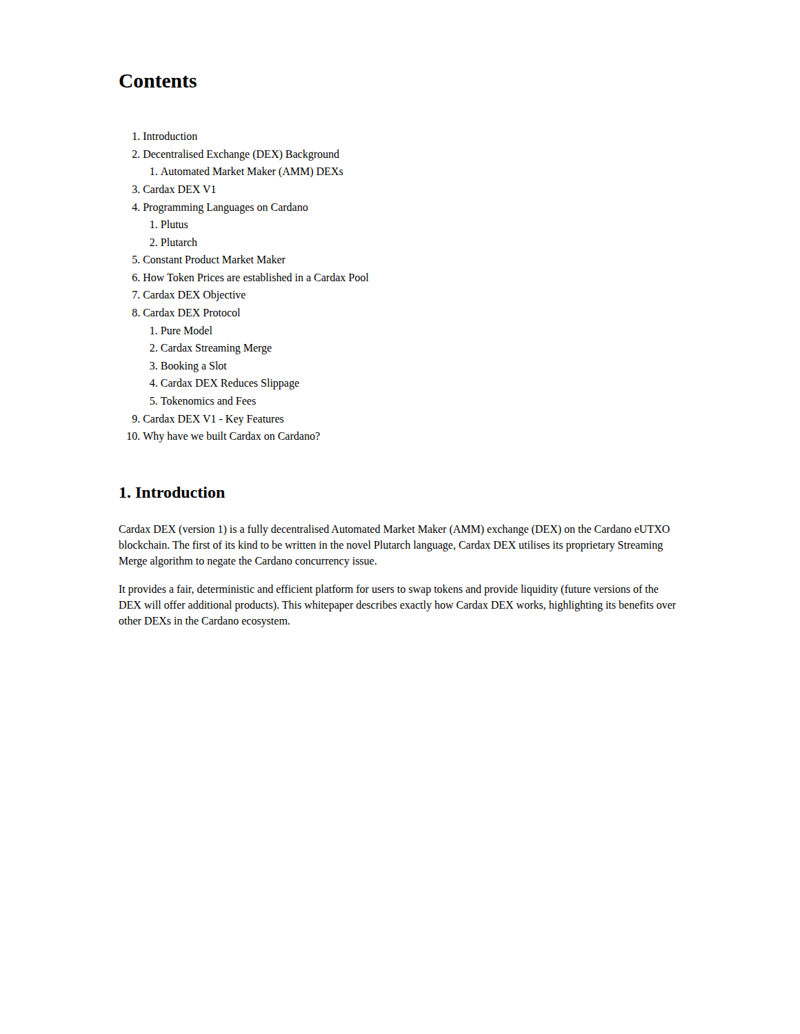Contents
Introduction
Decentralised Exchange (DEX) Background
Automated Market Maker (AMM) DEXs
Cardax DEX V1
Programming Languages on Cardano
Plutus
Plutarch
Constant Product Market Maker
How Token Prices are established in a Cardax Pool
Cardax DEX Objective
Cardax DEX Protocol
Pure Model
Cardax Streaming Merge
Booking a Slot
Cardax DEX Reduces Slippage
Tokenomics and Fees
Cardax DEX V1 - Key Features
Why have we built Cardax on Cardano?
1. Introduction
Cardax DEX (version 1) is a fully decentralised Automated Market Maker (AMM) exchange (DEX) on the Cardano eUTXO blockchain. The first of its kind to be written in the novel Plutarch language, Cardax DEX utilises its proprietary Streaming Merge algorithm to negate the Cardano concurrency issue.
It provides a fair, deterministic and efficient platform for users to swap tokens and provide liquidity (future versions of the DEX will offer additional products). This whitepaper describes exactly how Cardax DEX works, highlighting its benefits over other DEXs in the Cardano ecosystem.